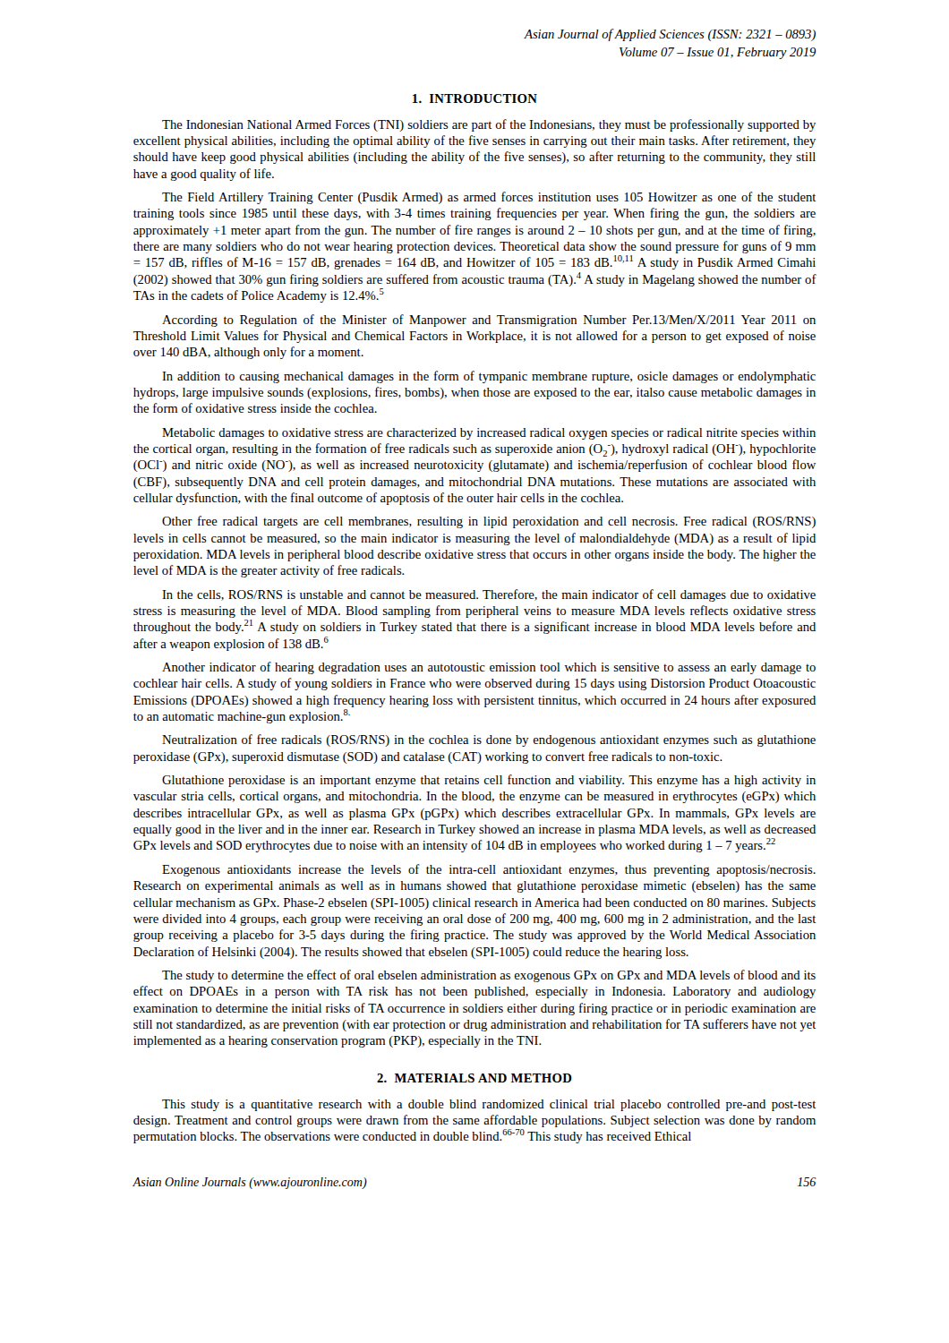Asian Journal of Applied Sciences (ISSN: 2321 – 0893)
Volume 07 – Issue 01, February 2019
1. INTRODUCTION
The Indonesian National Armed Forces (TNI) soldiers are part of the Indonesians, they must be professionally supported by excellent physical abilities, including the optimal ability of the five senses in carrying out their main tasks. After retirement, they should have keep good physical abilities (including the ability of the five senses), so after returning to the community, they still have a good quality of life.
The Field Artillery Training Center (Pusdik Armed) as armed forces institution uses 105 Howitzer as one of the student training tools since 1985 until these days, with 3-4 times training frequencies per year. When firing the gun, the soldiers are approximately +1 meter apart from the gun. The number of fire ranges is around 2 – 10 shots per gun, and at the time of firing, there are many soldiers who do not wear hearing protection devices. Theoretical data show the sound pressure for guns of 9 mm = 157 dB, riffles of M-16 = 157 dB, grenades = 164 dB, and Howitzer of 105 = 183 dB.10,11 A study in Pusdik Armed Cimahi (2002) showed that 30% gun firing soldiers are suffered from acoustic trauma (TA).4 A study in Magelang showed the number of TAs in the cadets of Police Academy is 12.4%.5
According to Regulation of the Minister of Manpower and Transmigration Number Per.13/Men/X/2011 Year 2011 on Threshold Limit Values for Physical and Chemical Factors in Workplace, it is not allowed for a person to get exposed of noise over 140 dBA, although only for a moment.
In addition to causing mechanical damages in the form of tympanic membrane rupture, osicle damages or endolymphatic hydrops, large impulsive sounds (explosions, fires, bombs), when those are exposed to the ear, italso cause metabolic damages in the form of oxidative stress inside the cochlea.
Metabolic damages to oxidative stress are characterized by increased radical oxygen species or radical nitrite species within the cortical organ, resulting in the formation of free radicals such as superoxide anion (O2-), hydroxyl radical (OH-), hypochlorite (OCl-) and nitric oxide (NO-), as well as increased neurotoxicity (glutamate) and ischemia/reperfusion of cochlear blood flow (CBF), subsequently DNA and cell protein damages, and mitochondrial DNA mutations. These mutations are associated with cellular dysfunction, with the final outcome of apoptosis of the outer hair cells in the cochlea.
Other free radical targets are cell membranes, resulting in lipid peroxidation and cell necrosis. Free radical (ROS/RNS) levels in cells cannot be measured, so the main indicator is measuring the level of malondialdehyde (MDA) as a result of lipid peroxidation. MDA levels in peripheral blood describe oxidative stress that occurs in other organs inside the body. The higher the level of MDA is the greater activity of free radicals.
In the cells, ROS/RNS is unstable and cannot be measured. Therefore, the main indicator of cell damages due to oxidative stress is measuring the level of MDA. Blood sampling from peripheral veins to measure MDA levels reflects oxidative stress throughout the body.21 A study on soldiers in Turkey stated that there is a significant increase in blood MDA levels before and after a weapon explosion of 138 dB.6
Another indicator of hearing degradation uses an autotoustic emission tool which is sensitive to assess an early damage to cochlear hair cells. A study of young soldiers in France who were observed during 15 days using Distorsion Product Otoacoustic Emissions (DPOAEs) showed a high frequency hearing loss with persistent tinnitus, which occurred in 24 hours after exposured to an automatic machine-gun explosion.8.
Neutralization of free radicals (ROS/RNS) in the cochlea is done by endogenous antioxidant enzymes such as glutathione peroxidase (GPx), superoxid dismutase (SOD) and catalase (CAT) working to convert free radicals to non-toxic.
Glutathione peroxidase is an important enzyme that retains cell function and viability. This enzyme has a high activity in vascular stria cells, cortical organs, and mitochondria. In the blood, the enzyme can be measured in erythrocytes (eGPx) which describes intracellular GPx, as well as plasma GPx (pGPx) which describes extracellular GPx. In mammals, GPx levels are equally good in the liver and in the inner ear. Research in Turkey showed an increase in plasma MDA levels, as well as decreased GPx levels and SOD erythrocytes due to noise with an intensity of 104 dB in employees who worked during 1 – 7 years.22
Exogenous antioxidants increase the levels of the intra-cell antioxidant enzymes, thus preventing apoptosis/necrosis. Research on experimental animals as well as in humans showed that glutathione peroxidase mimetic (ebselen) has the same cellular mechanism as GPx. Phase-2 ebselen (SPI-1005) clinical research in America had been conducted on 80 marines. Subjects were divided into 4 groups, each group were receiving an oral dose of 200 mg, 400 mg, 600 mg in 2 administration, and the last group receiving a placebo for 3-5 days during the firing practice. The study was approved by the World Medical Association Declaration of Helsinki (2004). The results showed that ebselen (SPI-1005) could reduce the hearing loss.
The study to determine the effect of oral ebselen administration as exogenous GPx on GPx and MDA levels of blood and its effect on DPOAEs in a person with TA risk has not been published, especially in Indonesia. Laboratory and audiology examination to determine the initial risks of TA occurrence in soldiers either during firing practice or in periodic examination are still not standardized, as are prevention (with ear protection or drug administration and rehabilitation for TA sufferers have not yet implemented as a hearing conservation program (PKP), especially in the TNI.
2. MATERIALS AND METHOD
This study is a quantitative research with a double blind randomized clinical trial placebo controlled pre-and post-test design. Treatment and control groups were drawn from the same affordable populations. Subject selection was done by random permutation blocks. The observations were conducted in double blind.66-70 This study has received Ethical
Asian Online Journals (www.ajouronline.com)
156